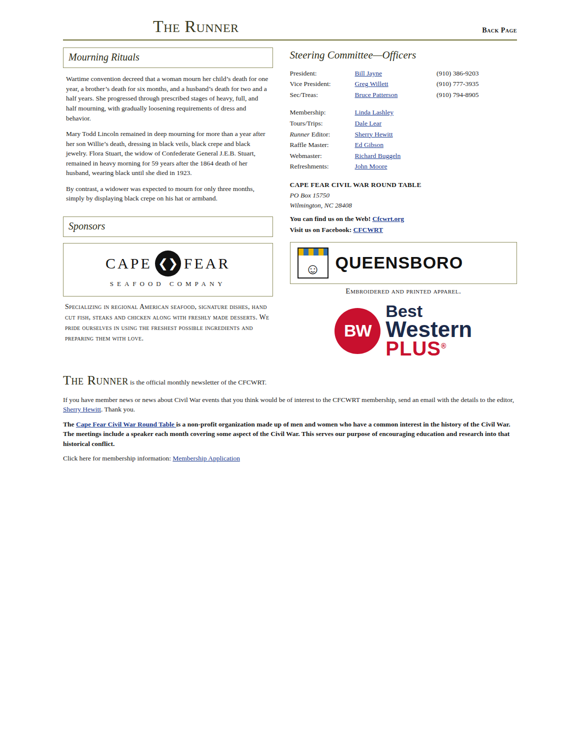The Runner
Back Page
Mourning Rituals
Wartime convention decreed that a woman mourn her child’s death for one year, a brother’s death for six months, and a husband’s death for two and a half years. She progressed through prescribed stages of heavy, full, and half mourning, with gradually loosening requirements of dress and behavior.
Mary Todd Lincoln remained in deep mourning for more than a year after her son Willie’s death, dressing in black veils, black crepe and black jewelry. Flora Stuart, the widow of Confederate General J.E.B. Stuart, remained in heavy morning for 59 years after the 1864 death of her husband, wearing black until she died in 1923.
By contrast, a widower was expected to mourn for only three months, simply by displaying black crepe on his hat or armband.
Sponsors
CAPE ❮❯ FEAR
SEAFOOD COMPANY
Specializing in regional American seafood, signature dishes, hand cut fish, steaks and chicken along with freshly made desserts. We pride ourselves in using the freshest possible ingredients and preparing them with love.
Steering Committee—Officers
| President: | Bill Jayne | (910) 386-9203 |
| Vice President: | Greg Willett | (910) 777-3935 |
| Sec/Treas: | Bruce Patterson | (910) 794-8905 |
| Membership: | Linda Lashley |
| Tours/Trips: | Dale Lear |
| Runner Editor: | Sherry Hewitt |
| Raffle Master: | Ed Gibson |
| Webmaster: | Richard Buggeln |
| Refreshments: | John Moore |
CAPE FEAR CIVIL WAR ROUND TABLE
PO Box 15750
Wilmington, NC 28408
You can find us on the Web! Cfcwrt.org
Visit us on Facebook: CFCWRT
QUEENSBORO
Embroidered and printed apparel.
BW
Best
Western
PLUS®
The Runner is the official monthly newsletter of the CFCWRT.
If you have member news or news about Civil War events that you think would be of interest to the CFCWRT membership, send an email with the details to the editor, Sherry Hewitt. Thank you.
The Cape Fear Civil War Round Table is a non-profit organization made up of men and women who have a common interest in the history of the Civil War. The meetings include a speaker each month covering some aspect of the Civil War. This serves our purpose of encouraging education and research into that historical conflict.
Click here for membership information: Membership Application